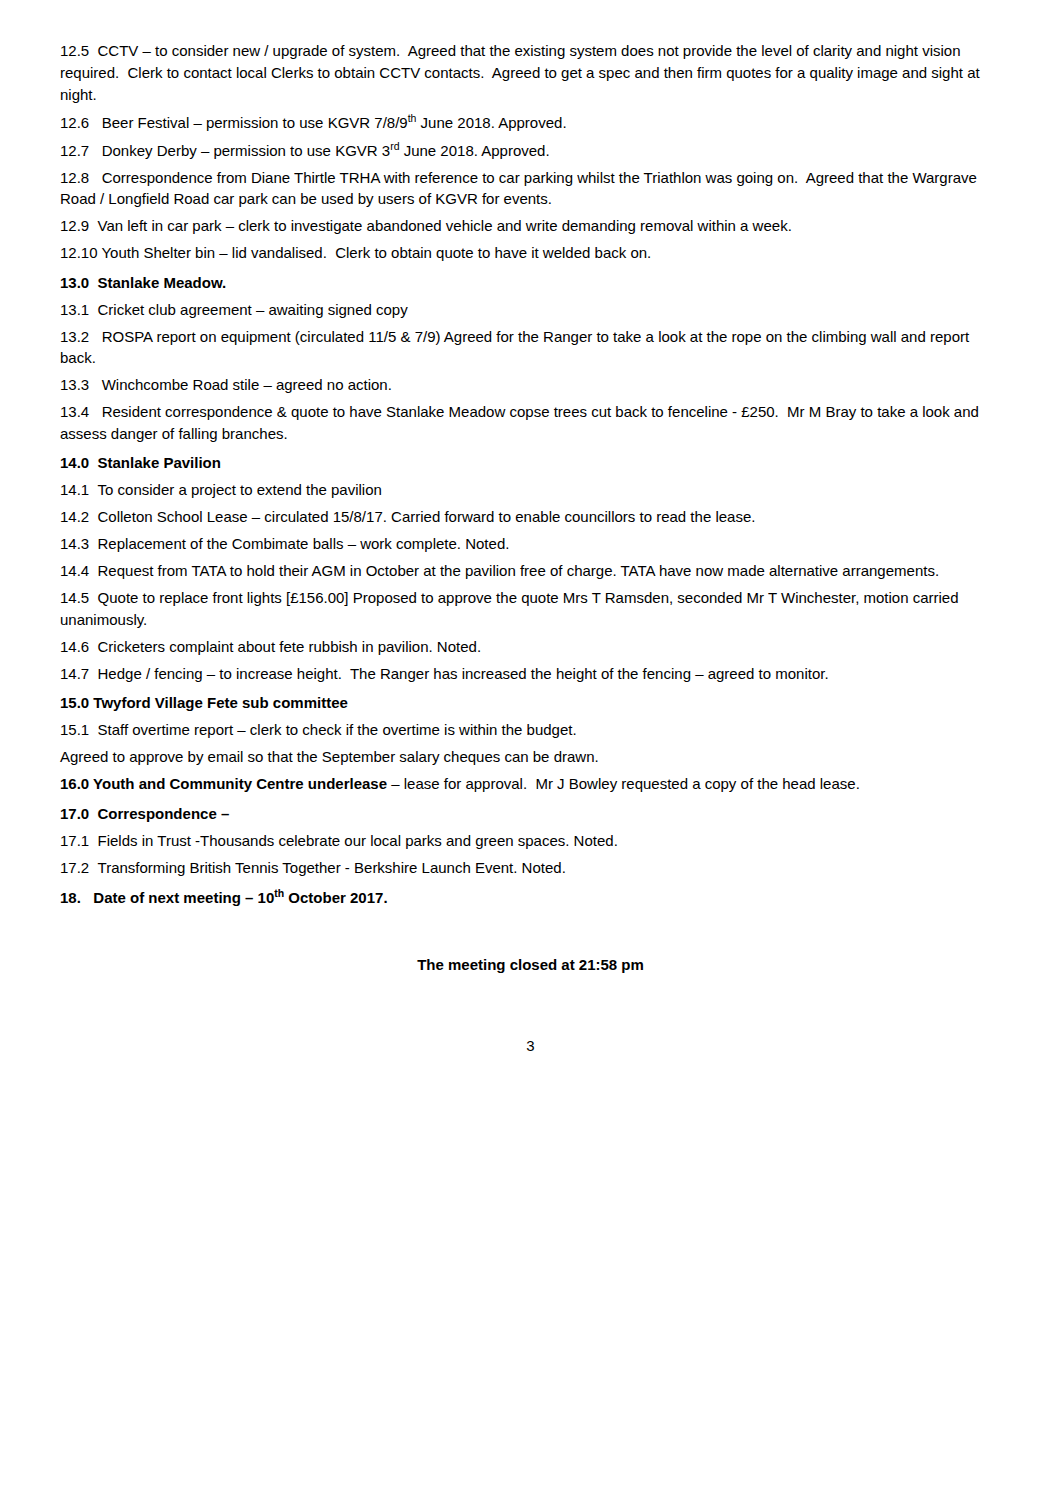12.5 CCTV – to consider new / upgrade of system. Agreed that the existing system does not provide the level of clarity and night vision required. Clerk to contact local Clerks to obtain CCTV contacts. Agreed to get a spec and then firm quotes for a quality image and sight at night.
12.6 Beer Festival – permission to use KGVR 7/8/9th June 2018. Approved.
12.7 Donkey Derby – permission to use KGVR 3rd June 2018. Approved.
12.8 Correspondence from Diane Thirtle TRHA with reference to car parking whilst the Triathlon was going on. Agreed that the Wargrave Road / Longfield Road car park can be used by users of KGVR for events.
12.9 Van left in car park – clerk to investigate abandoned vehicle and write demanding removal within a week.
12.10 Youth Shelter bin – lid vandalised. Clerk to obtain quote to have it welded back on.
13.0 Stanlake Meadow.
13.1 Cricket club agreement – awaiting signed copy
13.2 ROSPA report on equipment (circulated 11/5 & 7/9) Agreed for the Ranger to take a look at the rope on the climbing wall and report back.
13.3 Winchcombe Road stile – agreed no action.
13.4 Resident correspondence & quote to have Stanlake Meadow copse trees cut back to fenceline - £250. Mr M Bray to take a look and assess danger of falling branches.
14.0 Stanlake Pavilion
14.1 To consider a project to extend the pavilion
14.2 Colleton School Lease – circulated 15/8/17. Carried forward to enable councillors to read the lease.
14.3 Replacement of the Combimate balls – work complete. Noted.
14.4 Request from TATA to hold their AGM in October at the pavilion free of charge. TATA have now made alternative arrangements.
14.5 Quote to replace front lights [£156.00] Proposed to approve the quote Mrs T Ramsden, seconded Mr T Winchester, motion carried unanimously.
14.6 Cricketers complaint about fete rubbish in pavilion. Noted.
14.7 Hedge / fencing – to increase height. The Ranger has increased the height of the fencing – agreed to monitor.
15.0 Twyford Village Fete sub committee
15.1 Staff overtime report – clerk to check if the overtime is within the budget.
Agreed to approve by email so that the September salary cheques can be drawn.
16.0 Youth and Community Centre underlease – lease for approval. Mr J Bowley requested a copy of the head lease.
17.0 Correspondence –
17.1 Fields in Trust -Thousands celebrate our local parks and green spaces. Noted.
17.2 Transforming British Tennis Together - Berkshire Launch Event. Noted.
18. Date of next meeting – 10th October 2017.
The meeting closed at 21:58 pm
3